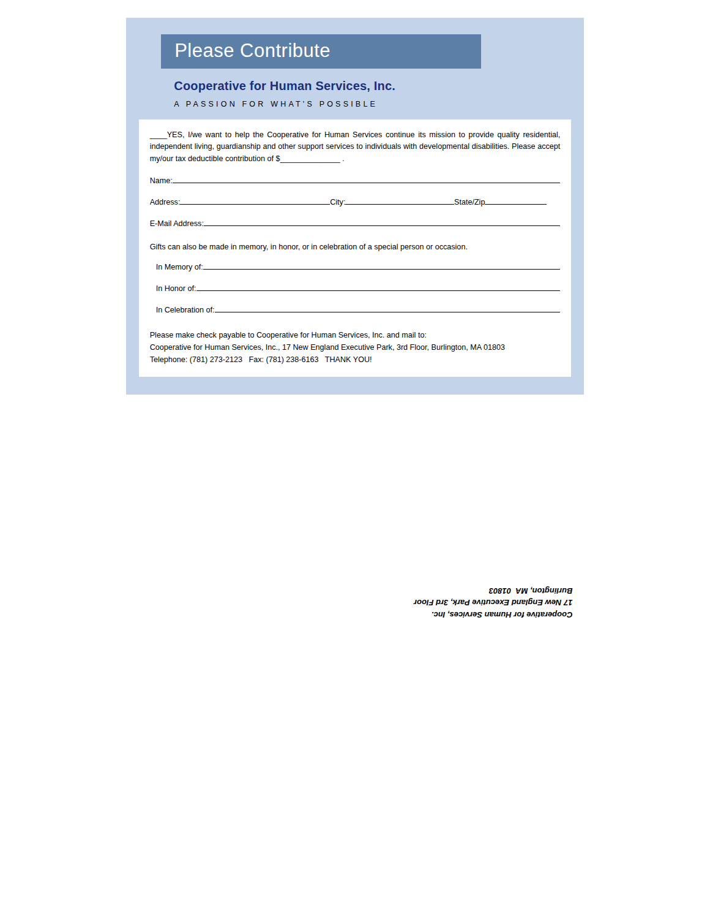Please Contribute
Cooperative for Human Services, Inc.
A PASSION FOR WHAT'S POSSIBLE
____YES, I/we want to help the Cooperative for Human Services continue its mission to provide quality residential, independent living, guardianship and other support services to individuals with developmental disabilities. Please accept my/our tax deductible contribution of $______________ .
Name:
Address: City: State/Zip
E-Mail Address:
Gifts can also be made in memory, in honor, or in celebration of a special person or occasion.
In Memory of:
In Honor of:
In Celebration of:
Please make check payable to Cooperative for Human Services, Inc. and mail to:
Cooperative for Human Services, Inc., 17 New England Executive Park, 3rd Floor, Burlington, MA 01803
Telephone: (781) 273-2123 Fax: (781) 238-6163 THANK YOU!
Cooperative for Human Services, Inc.
17 New England Executive Park, 3rd Floor
Burlington, MA 01803